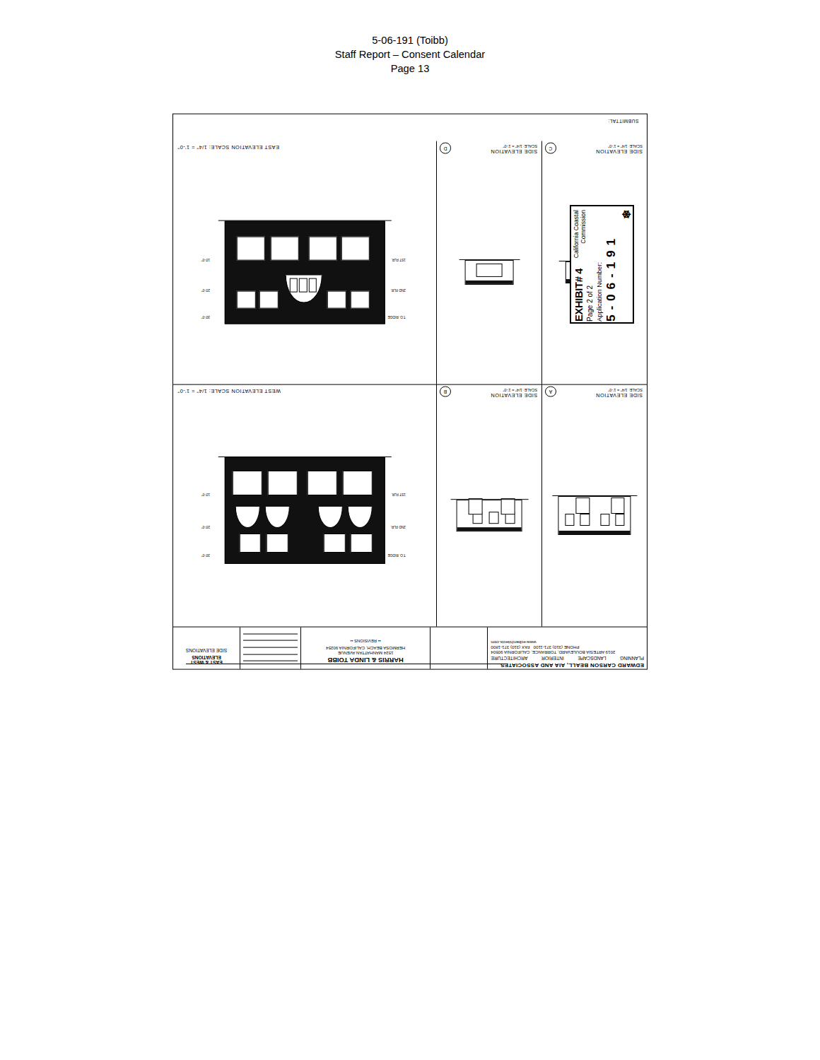5-06-191 (Toibb)
Staff Report – Consent Calendar
Page 13
EDWARD CARSON BEALL, AIA AND ASSOCIATES
PLANNING LANDSCAPE INTERIOR ARCHITECTURE
2019 ARTESIA BOULEVARD, TORRANCE, CALIFORNIA 90504
PHONE (310) 371-1100 FAX (310) 371-1800
www.ecbarchitects.com
HARRIS & LINDA TOIBB
1524 MANHATTAN AVENUE
HERMOSA BEACH, CALIFORNIA 90254
•• REVISIONS ••
EAST & WEST ELEVATIONS
SIDE ELEVATIONS
SIDE ELEVATION SCALE: 1/4" = 1'-0"
A
SIDE ELEVATION SCALE: 1/4" = 1'-0"
B
T.O. RIDGE
2ND FLR.
1ST FLR.
30'-0"
20'-0"
10'-0"
WEST ELEVATION SCALE: 1/4" = 1'-0"
GARAGE
SIDE ELEVATION SCALE: 1/4" = 1'-0"
C
SIDE ELEVATION SCALE: 1/4" = 1'-0"
D
T.O. RIDGE
2ND FLR.
1ST FLR.
30'-0"
20'-0"
10'-0"
EAST ELEVATION SCALE: 1/4" = 1'-0"
SUBMITTAL:
EXHIBIT# 4
Page 2 of 2
Application Number:
5 - 0 6 - 1 9 1
California Coastal
Commission
❄